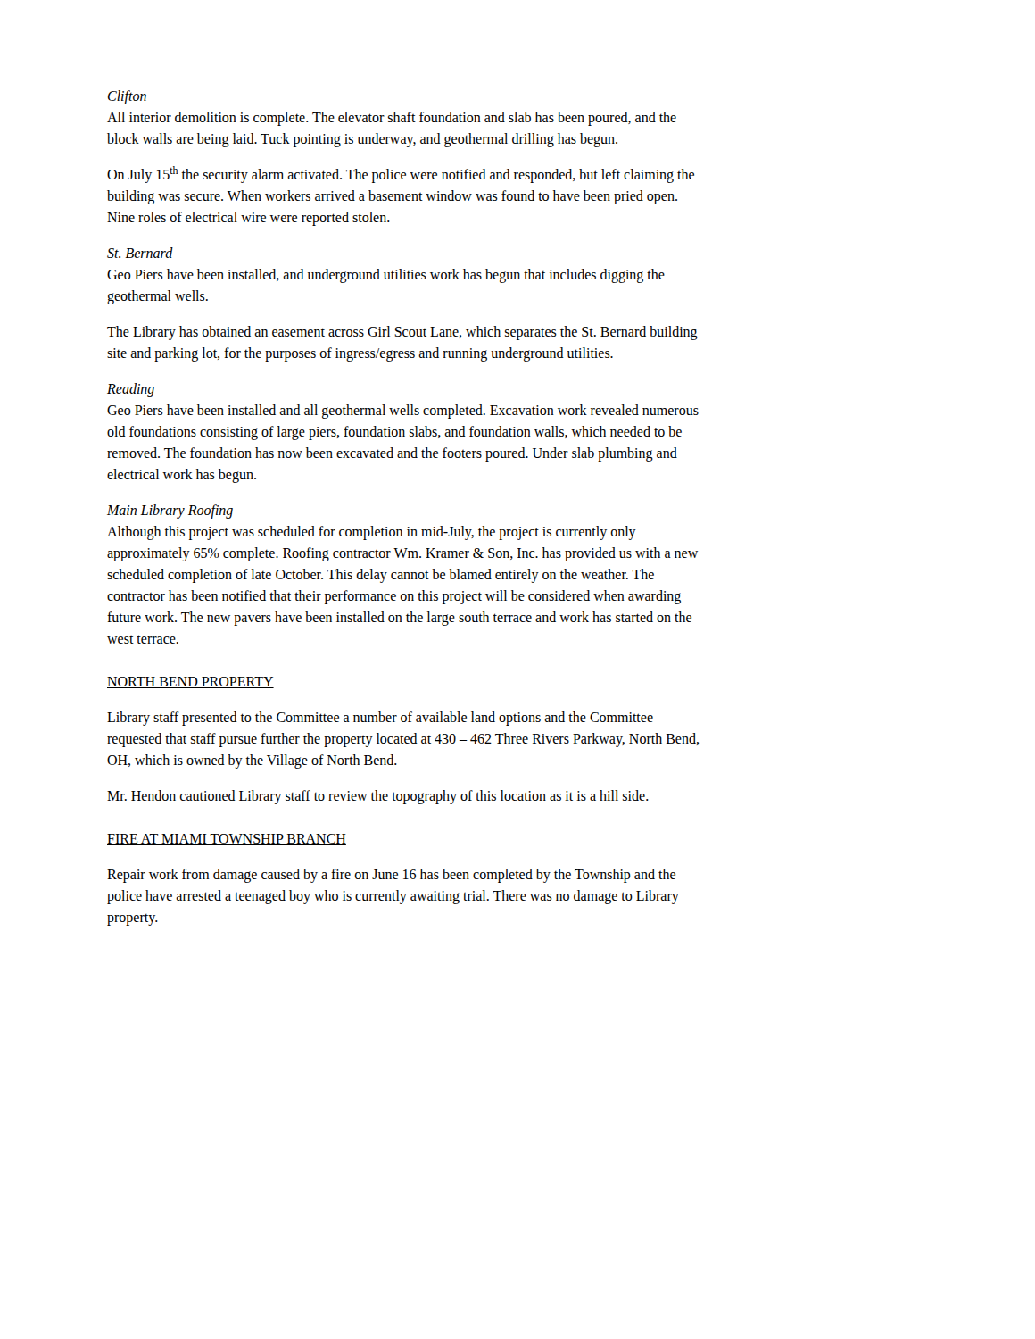Clifton
All interior demolition is complete. The elevator shaft foundation and slab has been poured, and the block walls are being laid. Tuck pointing is underway, and geothermal drilling has begun.
On July 15th the security alarm activated. The police were notified and responded, but left claiming the building was secure. When workers arrived a basement window was found to have been pried open. Nine roles of electrical wire were reported stolen.
St. Bernard
Geo Piers have been installed, and underground utilities work has begun that includes digging the geothermal wells.
The Library has obtained an easement across Girl Scout Lane, which separates the St. Bernard building site and parking lot, for the purposes of ingress/egress and running underground utilities.
Reading
Geo Piers have been installed and all geothermal wells completed. Excavation work revealed numerous old foundations consisting of large piers, foundation slabs, and foundation walls, which needed to be removed. The foundation has now been excavated and the footers poured. Under slab plumbing and electrical work has begun.
Main Library Roofing
Although this project was scheduled for completion in mid-July, the project is currently only approximately 65% complete. Roofing contractor Wm. Kramer & Son, Inc. has provided us with a new scheduled completion of late October. This delay cannot be blamed entirely on the weather. The contractor has been notified that their performance on this project will be considered when awarding future work. The new pavers have been installed on the large south terrace and work has started on the west terrace.
North Bend Property
Library staff presented to the Committee a number of available land options and the Committee requested that staff pursue further the property located at 430 – 462 Three Rivers Parkway, North Bend, OH, which is owned by the Village of North Bend.
Mr. Hendon cautioned Library staff to review the topography of this location as it is a hill side.
Fire at Miami Township Branch
Repair work from damage caused by a fire on June 16 has been completed by the Township and the police have arrested a teenaged boy who is currently awaiting trial. There was no damage to Library property.